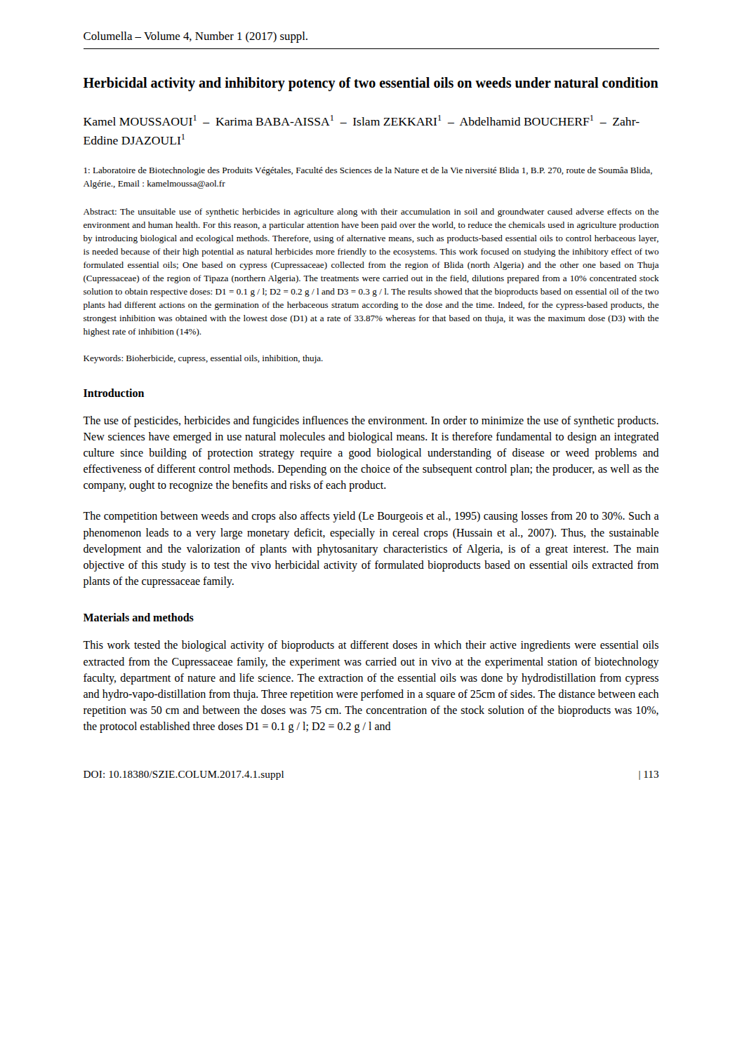Columella – Volume 4, Number 1 (2017) suppl.
Herbicidal activity and inhibitory potency of two essential oils on weeds under natural condition
Kamel MOUSSAOUI1 – Karima BABA-AISSA1 – Islam ZEKKARI1 – Abdelhamid BOUCHERF1 – Zahr-Eddine DJAZOULI1
1: Laboratoire de Biotechnologie des Produits Végétales, Faculté des Sciences de la Nature et de la Vie niversité Blida 1, B.P. 270, route de Soumâa Blida, Algérie., Email : kamelmoussa@aol.fr
Abstract: The unsuitable use of synthetic herbicides in agriculture along with their accumulation in soil and groundwater caused adverse effects on the environment and human health. For this reason, a particular attention have been paid over the world, to reduce the chemicals used in agriculture production by introducing biological and ecological methods. Therefore, using of alternative means, such as products-based essential oils to control herbaceous layer, is needed because of their high potential as natural herbicides more friendly to the ecosystems. This work focused on studying the inhibitory effect of two formulated essential oils; One based on cypress (Cupressaceae) collected from the region of Blida (north Algeria) and the other one based on Thuja (Cupressaceae) of the region of Tipaza (northern Algeria). The treatments were carried out in the field, dilutions prepared from a 10% concentrated stock solution to obtain respective doses: D1 = 0.1 g / l; D2 = 0.2 g / l and D3 = 0.3 g / l. The results showed that the bioproducts based on essential oil of the two plants had different actions on the germination of the herbaceous stratum according to the dose and the time. Indeed, for the cypress-based products, the strongest inhibition was obtained with the lowest dose (D1) at a rate of 33.87% whereas for that based on thuja, it was the maximum dose (D3) with the highest rate of inhibition (14%).
Keywords: Bioherbicide, cupress, essential oils, inhibition, thuja.
Introduction
The use of pesticides, herbicides and fungicides influences the environment. In order to minimize the use of synthetic products. New sciences have emerged in use natural molecules and biological means. It is therefore fundamental to design an integrated culture since building of protection strategy require a good biological understanding of disease or weed problems and effectiveness of different control methods. Depending on the choice of the subsequent control plan; the producer, as well as the company, ought to recognize the benefits and risks of each product.
The competition between weeds and crops also affects yield (Le Bourgeois et al., 1995) causing losses from 20 to 30%. Such a phenomenon leads to a very large monetary deficit, especially in cereal crops (Hussain et al., 2007). Thus, the sustainable development and the valorization of plants with phytosanitary characteristics of Algeria, is of a great interest. The main objective of this study is to test the vivo herbicidal activity of formulated bioproducts based on essential oils extracted from plants of the cupressaceae family.
Materials and methods
This work tested the biological activity of bioproducts at different doses in which their active ingredients were essential oils extracted from the Cupressaceae family, the experiment was carried out in vivo at the experimental station of biotechnology faculty, department of nature and life science. The extraction of the essential oils was done by hydrodistillation from cypress and hydro-vapo-distillation from thuja. Three repetition were perfomed in a square of 25cm of sides. The distance between each repetition was 50 cm and between the doses was 75 cm. The concentration of the stock solution of the bioproducts was 10%, the protocol established three doses D1 = 0.1 g / l; D2 = 0.2 g / l and
DOI: 10.18380/SZIE.COLUM.2017.4.1.suppl | 113